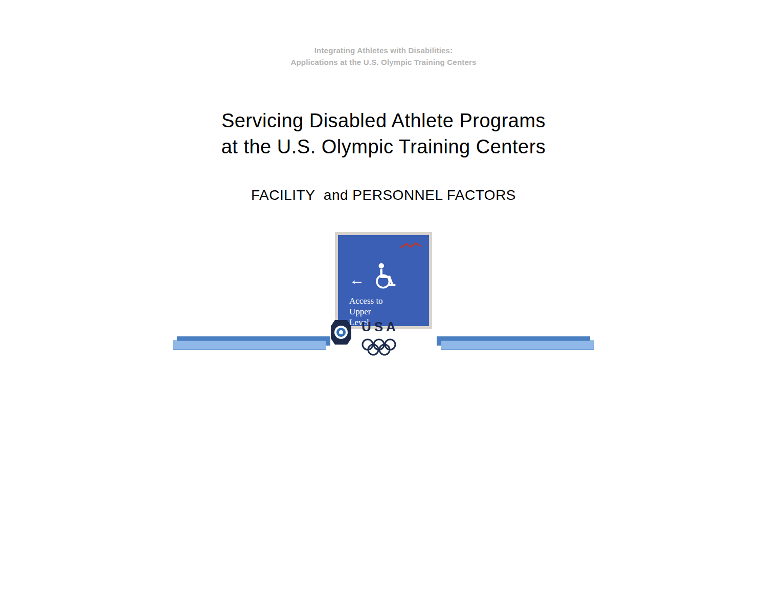Integrating Athletes with Disabilities:
Applications at the U.S. Olympic Training Centers
Servicing Disabled Athlete Programs
at the U.S. Olympic Training Centers
FACILITY and PERSONNEL FACTORS
←
Access to
Upper
Level
USA